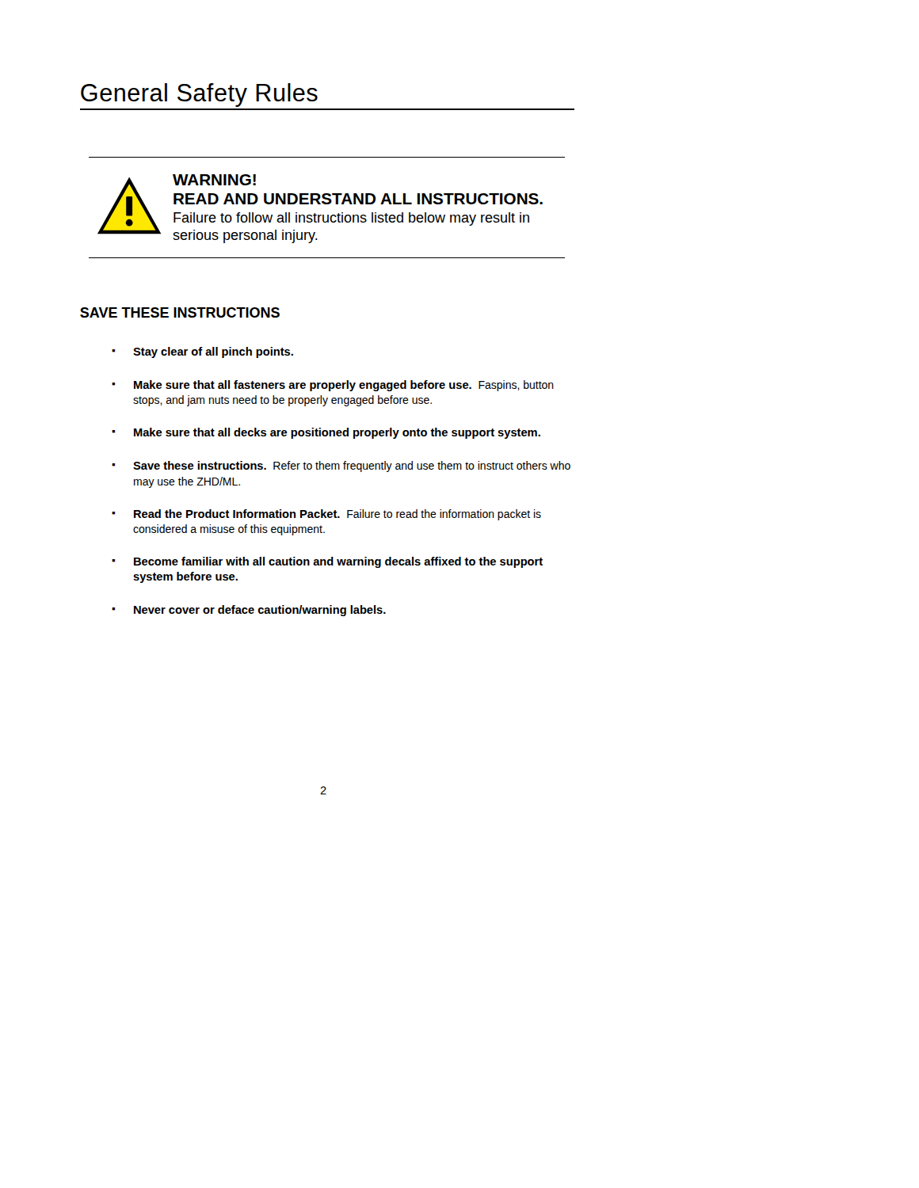General Safety Rules
WARNING!
READ AND UNDERSTAND ALL INSTRUCTIONS.
Failure to follow all instructions listed below may result in serious personal injury.
SAVE THESE INSTRUCTIONS
Stay clear of all pinch points.
Make sure that all fasteners are properly engaged before use. Faspins, button stops, and jam nuts need to be properly engaged before use.
Make sure that all decks are positioned properly onto the support system.
Save these instructions. Refer to them frequently and use them to instruct others who may use the ZHD/ML.
Read the Product Information Packet. Failure to read the information packet is considered a misuse of this equipment.
Become familiar with all caution and warning decals affixed to the support system before use.
Never cover or deface caution/warning labels.
2